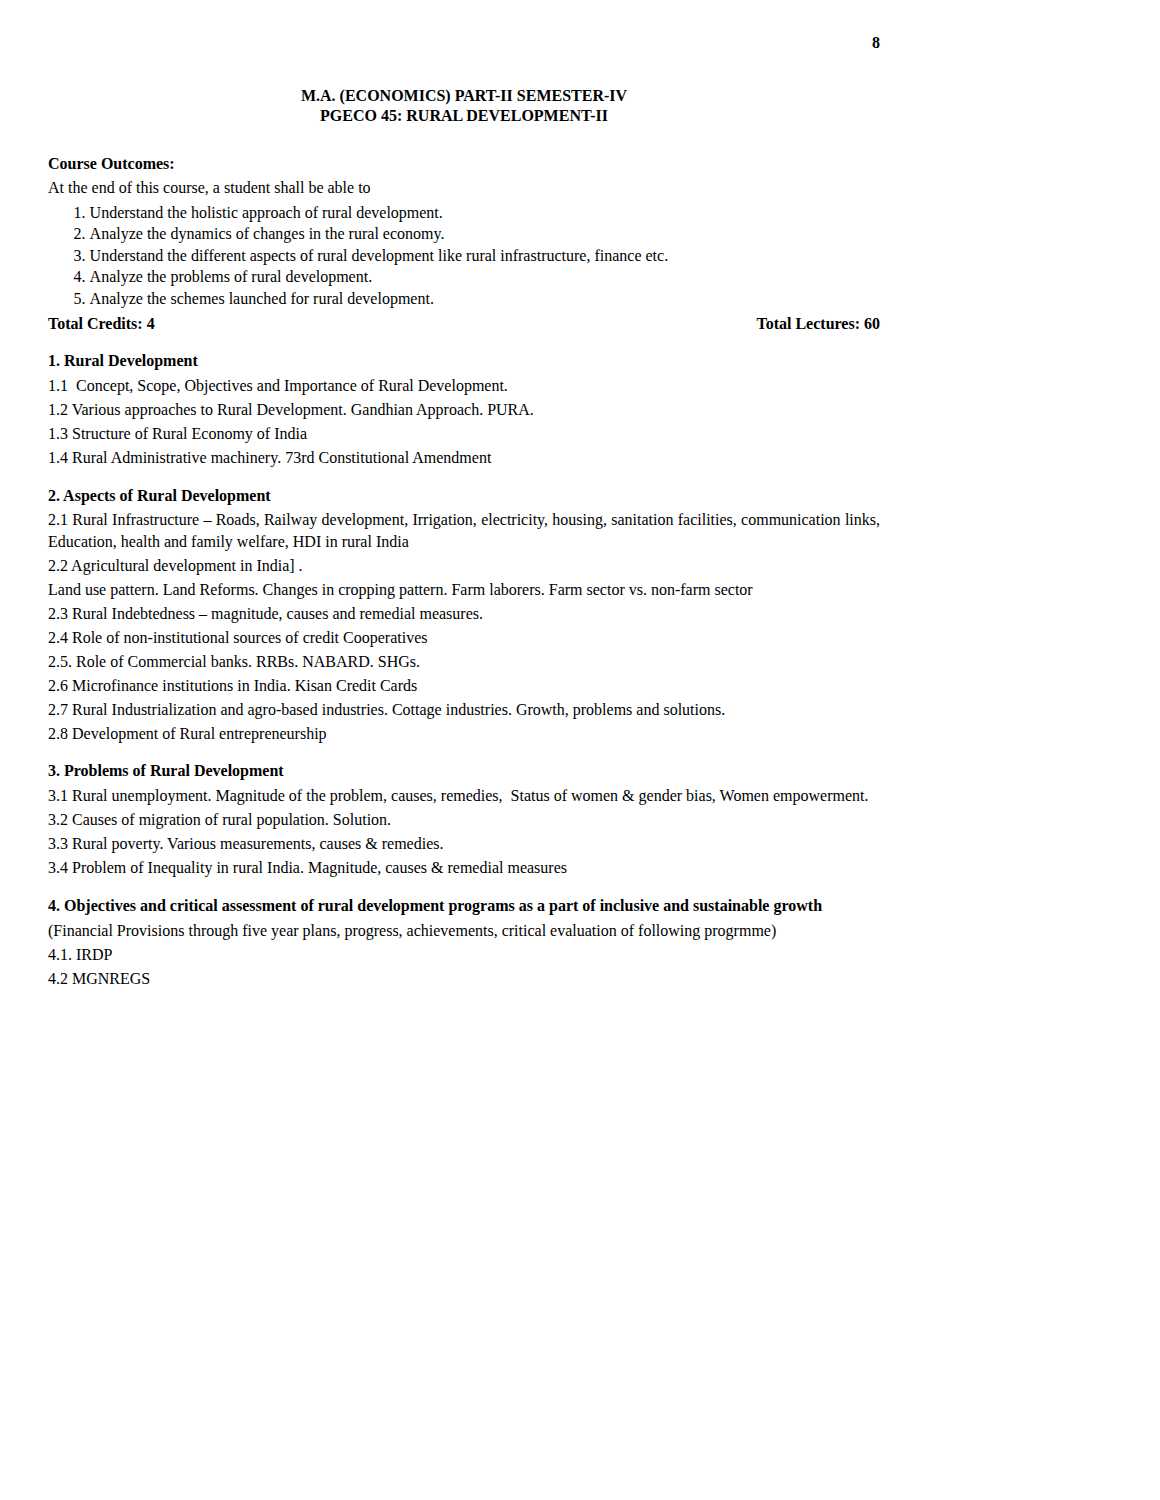8
M.A. (ECONOMICS) PART-II SEMESTER-IV PGECO 45: RURAL DEVELOPMENT-II
Course Outcomes:
At the end of this course, a student shall be able to
Understand the holistic approach of rural development.
Analyze the dynamics of changes in the rural economy.
Understand the different aspects of rural development like rural infrastructure, finance etc.
Analyze the problems of rural development.
Analyze the schemes launched for rural development.
Total Credits: 4 Total Lectures: 60
1. Rural Development
1.1 Concept, Scope, Objectives and Importance of Rural Development.
1.2 Various approaches to Rural Development. Gandhian Approach. PURA.
1.3 Structure of Rural Economy of India
1.4 Rural Administrative machinery. 73rd Constitutional Amendment
2. Aspects of Rural Development
2.1 Rural Infrastructure – Roads, Railway development, Irrigation, electricity, housing, sanitation facilities, communication links, Education, health and family welfare, HDI in rural India
2.2 Agricultural development in India] .
Land use pattern. Land Reforms. Changes in cropping pattern. Farm laborers. Farm sector vs. non-farm sector
2.3 Rural Indebtedness – magnitude, causes and remedial measures.
2.4 Role of non-institutional sources of credit Cooperatives
2.5. Role of Commercial banks. RRBs. NABARD. SHGs.
2.6 Microfinance institutions in India. Kisan Credit Cards
2.7 Rural Industrialization and agro-based industries. Cottage industries. Growth, problems and solutions.
2.8 Development of Rural entrepreneurship
3. Problems of Rural Development
3.1 Rural unemployment. Magnitude of the problem, causes, remedies, Status of women & gender bias, Women empowerment.
3.2 Causes of migration of rural population. Solution.
3.3 Rural poverty. Various measurements, causes & remedies.
3.4 Problem of Inequality in rural India. Magnitude, causes & remedial measures
4. Objectives and critical assessment of rural development programs as a part of inclusive and sustainable growth
(Financial Provisions through five year plans, progress, achievements, critical evaluation of following progrmme)
4.1. IRDP
4.2 MGNREGS